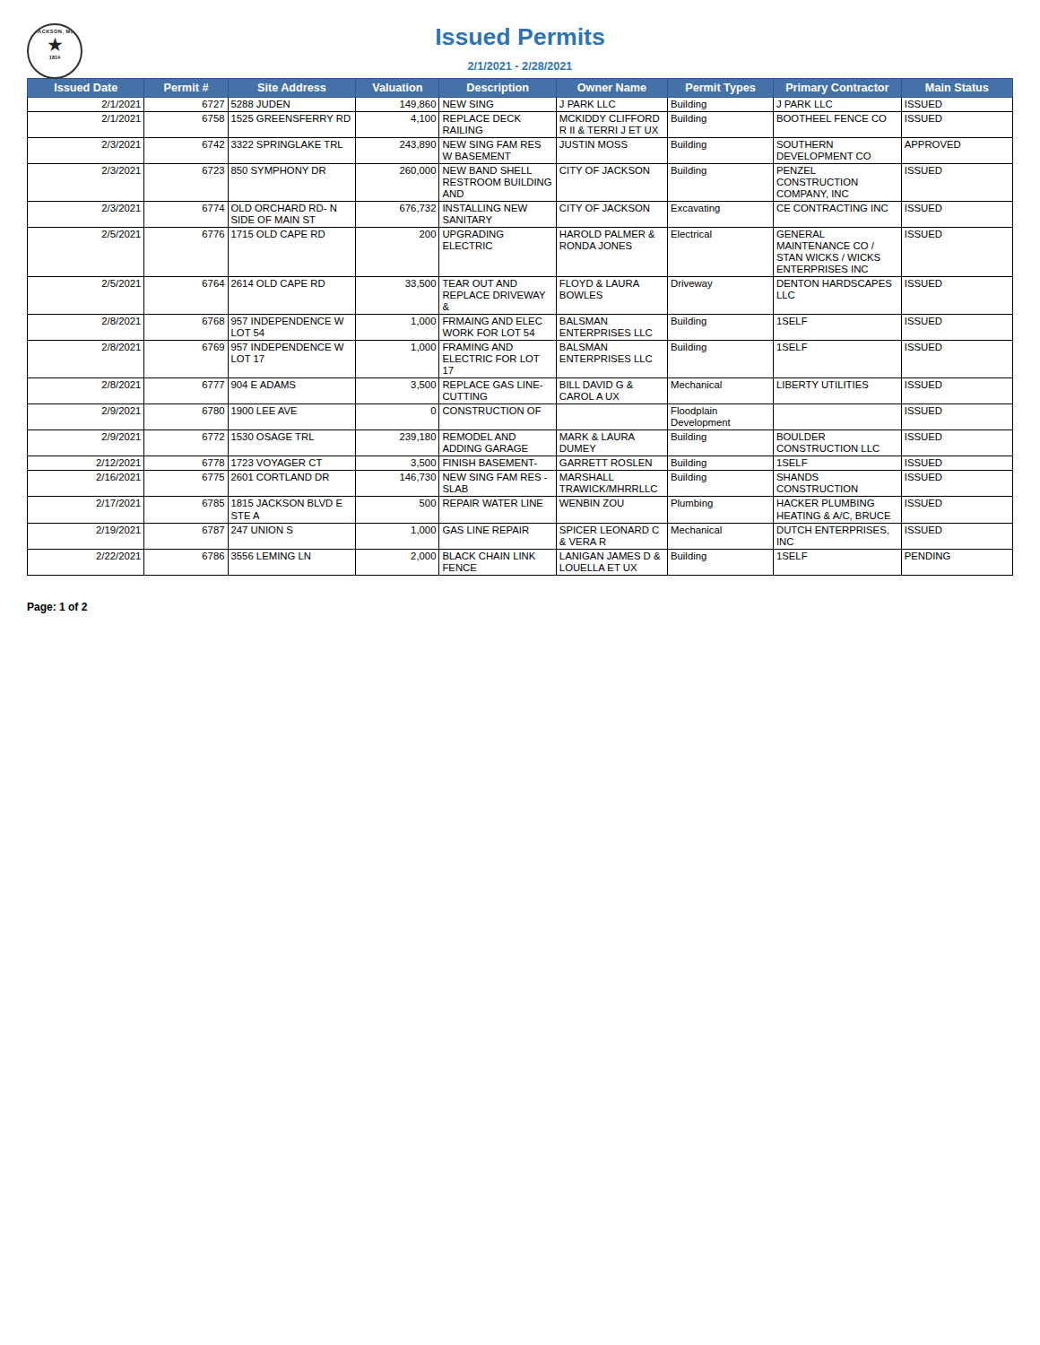JACKSON, MO
★
1814
Issued Permits
2/1/2021 - 2/28/2021
| Issued Date | Permit # | Site Address | Valuation | Description | Owner Name | Permit Types | Primary Contractor | Main Status |
| --- | --- | --- | --- | --- | --- | --- | --- | --- |
| 2/1/2021 | 6727 | 5288 JUDEN | 149,860 | NEW SING | J PARK LLC | Building | J PARK LLC | ISSUED |
| 2/1/2021 | 6758 | 1525 GREENSFERRY RD | 4,100 | REPLACE DECK RAILING | MCKIDDY CLIFFORD R II & TERRI J ET UX | Building | BOOTHEEL FENCE CO | ISSUED |
| 2/3/2021 | 6742 | 3322 SPRINGLAKE TRL | 243,890 | NEW SING FAM RES W BASEMENT | JUSTIN MOSS | Building | SOUTHERN DEVELOPMENT CO | APPROVED |
| 2/3/2021 | 6723 | 850 SYMPHONY DR | 260,000 | NEW BAND SHELL RESTROOM BUILDING AND | CITY OF JACKSON | Building | PENZEL CONSTRUCTION COMPANY, INC | ISSUED |
| 2/3/2021 | 6774 | OLD ORCHARD RD- N SIDE OF MAIN ST | 676,732 | INSTALLING NEW SANITARY | CITY OF JACKSON | Excavating | CE CONTRACTING INC | ISSUED |
| 2/5/2021 | 6776 | 1715 OLD CAPE RD | 200 | UPGRADING ELECTRIC | HAROLD PALMER & RONDA JONES | Electrical | GENERAL MAINTENANCE CO / STAN WICKS / WICKS ENTERPRISES INC | ISSUED |
| 2/5/2021 | 6764 | 2614 OLD CAPE RD | 33,500 | TEAR OUT AND REPLACE DRIVEWAY & | FLOYD & LAURA BOWLES | Driveway | DENTON HARDSCAPES LLC | ISSUED |
| 2/8/2021 | 6768 | 957 INDEPENDENCE W LOT 54 | 1,000 | FRMAING AND ELEC WORK FOR LOT 54 | BALSMAN ENTERPRISES LLC | Building | 1SELF | ISSUED |
| 2/8/2021 | 6769 | 957 INDEPENDENCE W LOT 17 | 1,000 | FRAMING AND ELECTRIC FOR LOT 17 | BALSMAN ENTERPRISES LLC | Building | 1SELF | ISSUED |
| 2/8/2021 | 6777 | 904 E ADAMS | 3,500 | REPLACE GAS LINE- CUTTING | BILL DAVID G & CAROL A UX | Mechanical | LIBERTY UTILITIES | ISSUED |
| 2/9/2021 | 6780 | 1900 LEE AVE | 0 | CONSTRUCTION OF | | Floodplain Development | | ISSUED |
| 2/9/2021 | 6772 | 1530 OSAGE TRL | 239,180 | REMODEL AND ADDING GARAGE | MARK & LAURA DUMEY | Building | BOULDER CONSTRUCTION LLC | ISSUED |
| 2/12/2021 | 6778 | 1723 VOYAGER CT | 3,500 | FINISH BASEMENT- | GARRETT ROSLEN | Building | 1SELF | ISSUED |
| 2/16/2021 | 6775 | 2601 CORTLAND DR | 146,730 | NEW SING FAM RES - SLAB | MARSHALL TRAWICK/MHRRLLC | Building | SHANDS CONSTRUCTION | ISSUED |
| 2/17/2021 | 6785 | 1815 JACKSON BLVD E STE A | 500 | REPAIR WATER LINE | WENBIN ZOU | Plumbing | HACKER PLUMBING HEATING & A/C, BRUCE | ISSUED |
| 2/19/2021 | 6787 | 247 UNION S | 1,000 | GAS LINE REPAIR | SPICER LEONARD C & VERA R | Mechanical | DUTCH ENTERPRISES, INC | ISSUED |
| 2/22/2021 | 6786 | 3556 LEMING LN | 2,000 | BLACK CHAIN LINK FENCE | LANIGAN JAMES D & LOUELLA ET UX | Building | 1SELF | PENDING |
Page: 1 of 2